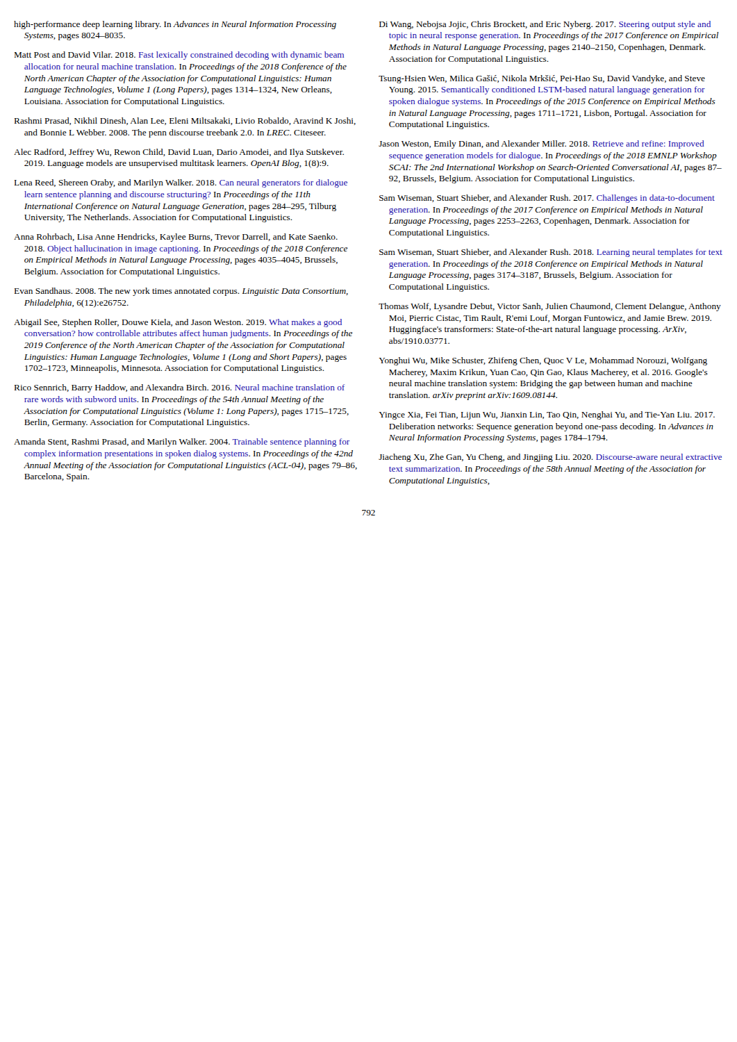high-performance deep learning library. In Advances in Neural Information Processing Systems, pages 8024–8035.
Matt Post and David Vilar. 2018. Fast lexically constrained decoding with dynamic beam allocation for neural machine translation. In Proceedings of the 2018 Conference of the North American Chapter of the Association for Computational Linguistics: Human Language Technologies, Volume 1 (Long Papers), pages 1314–1324, New Orleans, Louisiana. Association for Computational Linguistics.
Rashmi Prasad, Nikhil Dinesh, Alan Lee, Eleni Miltsakaki, Livio Robaldo, Aravind K Joshi, and Bonnie L Webber. 2008. The penn discourse treebank 2.0. In LREC. Citeseer.
Alec Radford, Jeffrey Wu, Rewon Child, David Luan, Dario Amodei, and Ilya Sutskever. 2019. Language models are unsupervised multitask learners. OpenAI Blog, 1(8):9.
Lena Reed, Shereen Oraby, and Marilyn Walker. 2018. Can neural generators for dialogue learn sentence planning and discourse structuring? In Proceedings of the 11th International Conference on Natural Language Generation, pages 284–295, Tilburg University, The Netherlands. Association for Computational Linguistics.
Anna Rohrbach, Lisa Anne Hendricks, Kaylee Burns, Trevor Darrell, and Kate Saenko. 2018. Object hallucination in image captioning. In Proceedings of the 2018 Conference on Empirical Methods in Natural Language Processing, pages 4035–4045, Brussels, Belgium. Association for Computational Linguistics.
Evan Sandhaus. 2008. The new york times annotated corpus. Linguistic Data Consortium, Philadelphia, 6(12):e26752.
Abigail See, Stephen Roller, Douwe Kiela, and Jason Weston. 2019. What makes a good conversation? how controllable attributes affect human judgments. In Proceedings of the 2019 Conference of the North American Chapter of the Association for Computational Linguistics: Human Language Technologies, Volume 1 (Long and Short Papers), pages 1702–1723, Minneapolis, Minnesota. Association for Computational Linguistics.
Rico Sennrich, Barry Haddow, and Alexandra Birch. 2016. Neural machine translation of rare words with subword units. In Proceedings of the 54th Annual Meeting of the Association for Computational Linguistics (Volume 1: Long Papers), pages 1715–1725, Berlin, Germany. Association for Computational Linguistics.
Amanda Stent, Rashmi Prasad, and Marilyn Walker. 2004. Trainable sentence planning for complex information presentations in spoken dialog systems. In Proceedings of the 42nd Annual Meeting of the Association for Computational Linguistics (ACL-04), pages 79–86, Barcelona, Spain.
Di Wang, Nebojsa Jojic, Chris Brockett, and Eric Nyberg. 2017. Steering output style and topic in neural response generation. In Proceedings of the 2017 Conference on Empirical Methods in Natural Language Processing, pages 2140–2150, Copenhagen, Denmark. Association for Computational Linguistics.
Tsung-Hsien Wen, Milica Gašić, Nikola Mrkšić, Pei-Hao Su, David Vandyke, and Steve Young. 2015. Semantically conditioned LSTM-based natural language generation for spoken dialogue systems. In Proceedings of the 2015 Conference on Empirical Methods in Natural Language Processing, pages 1711–1721, Lisbon, Portugal. Association for Computational Linguistics.
Jason Weston, Emily Dinan, and Alexander Miller. 2018. Retrieve and refine: Improved sequence generation models for dialogue. In Proceedings of the 2018 EMNLP Workshop SCAI: The 2nd International Workshop on Search-Oriented Conversational AI, pages 87–92, Brussels, Belgium. Association for Computational Linguistics.
Sam Wiseman, Stuart Shieber, and Alexander Rush. 2017. Challenges in data-to-document generation. In Proceedings of the 2017 Conference on Empirical Methods in Natural Language Processing, pages 2253–2263, Copenhagen, Denmark. Association for Computational Linguistics.
Sam Wiseman, Stuart Shieber, and Alexander Rush. 2018. Learning neural templates for text generation. In Proceedings of the 2018 Conference on Empirical Methods in Natural Language Processing, pages 3174–3187, Brussels, Belgium. Association for Computational Linguistics.
Thomas Wolf, Lysandre Debut, Victor Sanh, Julien Chaumond, Clement Delangue, Anthony Moi, Pierric Cistac, Tim Rault, R'emi Louf, Morgan Funtowicz, and Jamie Brew. 2019. Huggingface's transformers: State-of-the-art natural language processing. ArXiv, abs/1910.03771.
Yonghui Wu, Mike Schuster, Zhifeng Chen, Quoc V Le, Mohammad Norouzi, Wolfgang Macherey, Maxim Krikun, Yuan Cao, Qin Gao, Klaus Macherey, et al. 2016. Google's neural machine translation system: Bridging the gap between human and machine translation. arXiv preprint arXiv:1609.08144.
Yingce Xia, Fei Tian, Lijun Wu, Jianxin Lin, Tao Qin, Nenghai Yu, and Tie-Yan Liu. 2017. Deliberation networks: Sequence generation beyond one-pass decoding. In Advances in Neural Information Processing Systems, pages 1784–1794.
Jiacheng Xu, Zhe Gan, Yu Cheng, and Jingjing Liu. 2020. Discourse-aware neural extractive text summarization. In Proceedings of the 58th Annual Meeting of the Association for Computational Linguistics,
792